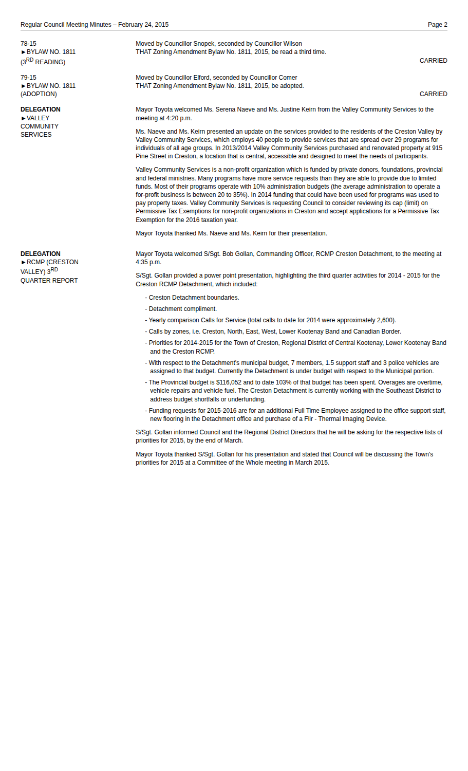Regular Council Meeting Minutes – February 24, 2015 Page 2
| 78-15 ► BYLAW NO. 1811 (3 RD READING) | Moved by Councillor Snopek, seconded by Councillor Wilson THAT Zoning Amendment Bylaw No. 1811, 2015, be read a third time. CARRIED |
| 79-15 ► BYLAW NO. 1811 (ADOPTION) | Moved by Councillor Elford, seconded by Councillor Comer THAT Zoning Amendment Bylaw No. 1811, 2015, be adopted. CARRIED |
| DELEGATION ► VALLEY COMMUNITY SERVICES | Mayor Toyota welcomed Ms. Serena Naeve and Ms. Justine Keirn from the Valley Community Services to the meeting at 4:20 p.m. Ms. Naeve and Ms. Keirn presented an update on the services provided to the residents of the Creston Valley by Valley Community Services, which employs 40 people to provide services that are spread over 29 programs for individuals of all age groups. In 2013/2014 Valley Community Services purchased and renovated property at 915 Pine Street in Creston, a location that is central, accessible and designed to meet the needs of participants. Valley Community Services is a non-profit organization which is funded by private donors, foundations, provincial and federal ministries. Many programs have more service requests than they are able to provide due to limited funds. Most of their programs operate with 10% administration budgets (the average administration to operate a for-profit business is between 20 to 35%). In 2014 funding that could have been used for programs was used to pay property taxes. Valley Community Services is requesting Council to consider reviewing its cap (limit) on Permissive Tax Exemptions for non-profit organizations in Creston and accept applications for a Permissive Tax Exemption for the 2016 taxation year. Mayor Toyota thanked Ms. Naeve and Ms. Keirn for their presentation. |
| DELEGATION ► RCMP (CRESTON VALLEY) 3 RD QUARTER REPORT | Mayor Toyota welcomed S/Sgt. Bob Gollan, Commanding Officer, RCMP Creston Detachment, to the meeting at 4:35 p.m. S/Sgt. Gollan provided a power point presentation, highlighting the third quarter activities for 2014 - 2015 for the Creston RCMP Detachment, which included: Creston Detachment boundaries. Detachment compliment. Yearly comparison Calls for Service (total calls to date for 2014 were approximately 2,600). Calls by zones, i.e. Creston, North, East, West, Lower Kootenay Band and Canadian Border. Priorities for 2014-2015 for the Town of Creston, Regional District of Central Kootenay, Lower Kootenay Band and the Creston RCMP. With respect to the Detachment's municipal budget, 7 members, 1.5 support staff and 3 police vehicles are assigned to that budget. Currently the Detachment is under budget with respect to the Municipal portion. The Provincial budget is $116,052 and to date 103% of that budget has been spent. Overages are overtime, vehicle repairs and vehicle fuel. The Creston Detachment is currently working with the Southeast District to address budget shortfalls or underfunding. Funding requests for 2015-2016 are for an additional Full Time Employee assigned to the office support staff, new flooring in the Detachment office and purchase of a Flir - Thermal Imaging Device. S/Sgt. Gollan informed Council and the Regional District Directors that he will be asking for the respective lists of priorities for 2015, by the end of March. Mayor Toyota thanked S/Sgt. Gollan for his presentation and stated that Council will be discussing the Town's priorities for 2015 at a Committee of the Whole meeting in March 2015. |